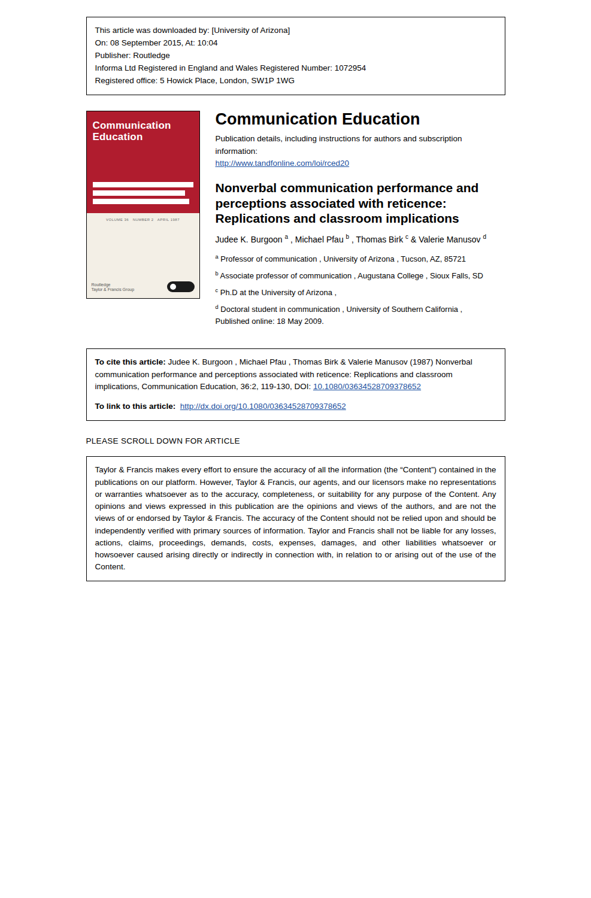This article was downloaded by: [University of Arizona]
On: 08 September 2015, At: 10:04
Publisher: Routledge
Informa Ltd Registered in England and Wales Registered Number: 1072954
Registered office: 5 Howick Place, London, SW1P 1WG
Communication
Education
VOLUME 36 NUMBER 2 APRIL 1987
Routledge
Taylor & Francis Group
Communication Education
Publication details, including instructions for authors and subscription information:
http://www.tandfonline.com/loi/rced20
Nonverbal communication performance and perceptions associated with reticence: Replications and classroom implications
Judee K. Burgoon a , Michael Pfau b , Thomas Birk c & Valerie Manusov d
a Professor of communication , University of Arizona , Tucson, AZ, 85721
b Associate professor of communication , Augustana College , Sioux Falls, SD
c Ph.D at the University of Arizona ,
d Doctoral student in communication , University of Southern California ,
Published online: 18 May 2009.
To cite this article: Judee K. Burgoon , Michael Pfau , Thomas Birk & Valerie Manusov (1987) Nonverbal communication performance and perceptions associated with reticence: Replications and classroom implications, Communication Education, 36:2, 119-130, DOI: 10.1080/03634528709378652
To link to this article: http://dx.doi.org/10.1080/03634528709378652
PLEASE SCROLL DOWN FOR ARTICLE
Taylor & Francis makes every effort to ensure the accuracy of all the information (the “Content”) contained in the publications on our platform. However, Taylor & Francis, our agents, and our licensors make no representations or warranties whatsoever as to the accuracy, completeness, or suitability for any purpose of the Content. Any opinions and views expressed in this publication are the opinions and views of the authors, and are not the views of or endorsed by Taylor & Francis. The accuracy of the Content should not be relied upon and should be independently verified with primary sources of information. Taylor and Francis shall not be liable for any losses, actions, claims, proceedings, demands, costs, expenses, damages, and other liabilities whatsoever or howsoever caused arising directly or indirectly in connection with, in relation to or arising out of the use of the Content.